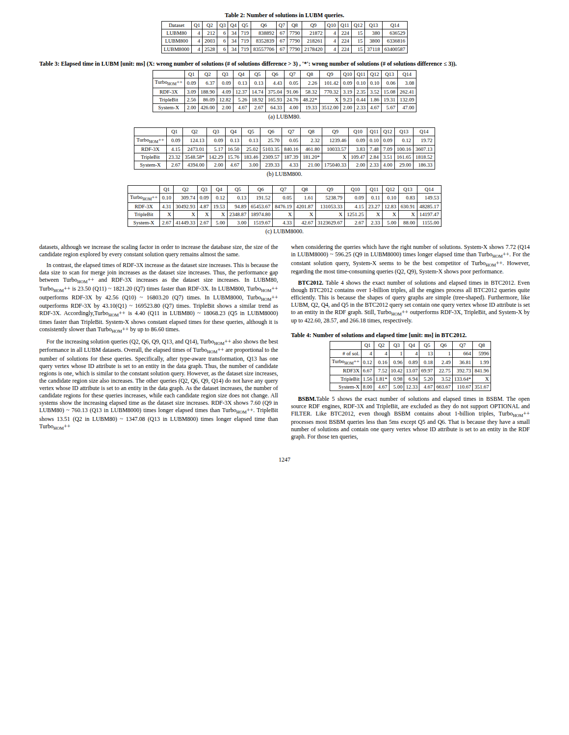Table 2: Number of solutions in LUBM queries.
| Dataset | Q1 | Q2 | Q3 | Q4 | Q5 | Q6 | Q7 | Q8 | Q9 | Q10 | Q11 | Q12 | Q13 | Q14 |
| --- | --- | --- | --- | --- | --- | --- | --- | --- | --- | --- | --- | --- | --- | --- |
| LUBM80 | 4 | 212 | 6 | 34 | 719 | 838892 | 67 | 7790 | 21872 | 4 | 224 | 15 | 380 | 636529 |
| LUBM800 | 4 | 2003 | 6 | 34 | 719 | 8352839 | 67 | 7790 | 218261 | 4 | 224 | 15 | 3800 | 6336816 |
| LUBM8000 | 4 | 2528 | 6 | 34 | 719 | 83557706 | 67 | 7790 | 2178420 | 4 | 224 | 15 | 37118 | 63400587 |
Table 3: Elapsed time in LUBM [unit: ms] (X: wrong number of solutions (# of solutions difference > 3) , '*': wrong number of solutions (# of solutions difference ≤ 3)).
| | Q1 | Q2 | Q3 | Q4 | Q5 | Q6 | Q7 | Q8 | Q9 | Q10 | Q11 | Q12 | Q13 | Q14 |
| --- | --- | --- | --- | --- | --- | --- | --- | --- | --- | --- | --- | --- | --- | --- |
| Turbo HOM ++ | 0.09 | 6.37 | 0.09 | 0.13 | 0.13 | 4.43 | 0.05 | 2.26 | 101.42 | 0.09 | 0.10 | 0.10 | 0.06 | 3.08 |
| RDF-3X | 3.09 | 188.90 | 4.09 | 12.37 | 14.74 | 375.04 | 91.06 | 58.32 | 770.32 | 3.19 | 2.35 | 3.52 | 15.08 | 262.41 |
| TripleBit | 2.56 | 86.09 | 12.82 | 5.26 | 18.92 | 165.93 | 24.76 | 48.22* | X | 9.23 | 0.44 | 1.86 | 19.31 | 132.09 |
| System-X | 2.00 | 426.00 | 2.00 | 4.67 | 2.67 | 64.33 | 4.00 | 19.33 | 3512.00 | 2.00 | 2.33 | 4.67 | 5.67 | 47.00 |
(a) LUBM80.
| | Q1 | Q2 | Q3 | Q4 | Q5 | Q6 | Q7 | Q8 | Q9 | Q10 | Q11 | Q12 | Q13 | Q14 |
| --- | --- | --- | --- | --- | --- | --- | --- | --- | --- | --- | --- | --- | --- | --- |
| Turbo HOM ++ | 0.09 | 124.13 | 0.09 | 0.13 | 0.13 | 25.70 | 0.05 | 2.32 | 1239.46 | 0.09 | 0.10 | 0.09 | 0.12 | 19.72 |
| RDF-3X | 4.15 | 2473.01 | 5.17 | 16.50 | 25.02 | 5103.35 | 840.16 | 461.80 | 10033.57 | 3.83 | 7.48 | 7.09 | 100.16 | 3607.13 |
| TripleBit | 23.32 | 3548.58* | 142.29 | 15.76 | 183.46 | 2309.57 | 187.39 | 181.20* | X | 109.47 | 2.84 | 3.51 | 161.65 | 1818.52 |
| System-X | 2.67 | 4394.00 | 2.00 | 4.67 | 3.00 | 239.33 | 4.33 | 21.00 | 175040.33 | 2.00 | 2.33 | 4.00 | 29.00 | 186.33 |
(b) LUBM800.
| | Q1 | Q2 | Q3 | Q4 | Q5 | Q6 | Q7 | Q8 | Q9 | Q10 | Q11 | Q12 | Q13 | Q14 |
| --- | --- | --- | --- | --- | --- | --- | --- | --- | --- | --- | --- | --- | --- | --- |
| Turbo HOM ++ | 0.10 | 309.74 | 0.09 | 0.12 | 0.13 | 191.52 | 0.05 | 1.61 | 5238.79 | 0.09 | 0.11 | 0.10 | 0.83 | 149.53 |
| RDF-3X | 4.31 | 30492.93 | 4.87 | 19.53 | 94.89 | 65453.67 | 8476.19 | 4201.87 | 131053.33 | 4.15 | 23.27 | 12.83 | 630.91 | 48285.17 |
| TripleBit | X | X | X | X | 2348.87 | 18974.80 | X | X | X | 1251.25 | X | X | X | 14197.47 |
| System-X | 2.67 | 41449.33 | 2.67 | 5.00 | 3.00 | 1519.67 | 4.33 | 42.67 | 3123629.67 | 2.67 | 2.33 | 5.00 | 88.00 | 1155.00 |
(c) LUBM8000.
datasets, although we increase the scaling factor in order to increase the database size, the size of the candidate region explored by every constant solution query remains almost the same.
In contrast, the elapsed times of RDF-3X increase as the dataset size increases. This is because the data size to scan for merge join increases as the dataset size increases. Thus, the performance gap between TurboHOM++ and RDF-3X increases as the dataset size increases. In LUBM80, TurboHOM++ is 23.50 (Q11) ~ 1821.20 (Q7) times faster than RDF-3X. In LUBM800, TurboHOM++ outperforms RDF-3X by 42.56 (Q10) ~ 16803.20 (Q7) times. In LUBM8000, TurboHOM++ outperforms RDF-3X by 43.10(Q1) ~ 169523.80 (Q7) times. TripleBit shows a similar trend as RDF-3X. Accordingly,TurboHOM++ is 4.40 (Q11 in LUBM80) ~ 18068.23 (Q5 in LUBM8000) times faster than TripleBit. System-X shows constant elapsed times for these queries, although it is consistently slower than TurboHOM++ by up to 86.60 times.
For the increasing solution queries (Q2, Q6, Q9, Q13, and Q14), TurboHOM++ also shows the best performance in all LUBM datasets. Overall, the elapsed times of TurboHOM++ are proportional to the number of solutions for these queries. Specifically, after type-aware transformation, Q13 has one query vertex whose ID attribute is set to an entity in the data graph. Thus, the number of candidate regions is one, which is similar to the constant solution query. However, as the dataset size increases, the candidate region size also increases. The other queries (Q2, Q6, Q9, Q14) do not have any query vertex whose ID attribute is set to an entity in the data graph. As the dataset increases, the number of candidate regions for these queries increases, while each candidate region size does not change. All systems show the increasing elapsed time as the dataset size increases. RDF-3X shows 7.60 (Q9 in LUBM80) ~ 760.13 (Q13 in LUBM8000) times longer elapsed times than TurboHOM++. TripleBit shows 13.51 (Q2 in LUBM80) ~ 1347.08 (Q13 in LUBM800) times longer elapsed time than TurboHOM++
when considering the queries which have the right number of solutions. System-X shows 7.72 (Q14 in LUBM8000) ~ 596.25 (Q9 in LUBM8000) times longer elapsed time than TurboHOM++. For the constant solution query, System-X seems to be the best competitor of TurboHOM++. However, regarding the most time-consuming queries (Q2, Q9), System-X shows poor performance.
BTC2012. Table 4 shows the exact number of solutions and elapsed times in BTC2012. Even though BTC2012 contains over 1-billion triples, all the engines process all BTC2012 queries quite efficiently. This is because the shapes of query graphs are simple (tree-shaped). Furthermore, like LUBM, Q2, Q4, and Q5 in the BTC2012 query set contain one query vertex whose ID attribute is set to an entity in the RDF graph. Still, TurboHOM++ outperforms RDF-3X, TripleBit, and System-X by up to 422.60, 28.57, and 266.18 times, respectively.
Table 4: Number of solutions and elapsed time [unit: ms] in BTC2012.
| | Q1 | Q2 | Q3 | Q4 | Q5 | Q6 | Q7 | Q8 |
| --- | --- | --- | --- | --- | --- | --- | --- | --- |
| # of sol. | 4 | 4 | 1 | 4 | 13 | 1 | 664 | 5996 |
| Turbo HOM ++ | 0.12 | 0.16 | 0.96 | 0.89 | 0.18 | 2.49 | 36.81 | 1.99 |
| RDF3X | 6.67 | 7.52 | 10.42 | 13.07 | 69.97 | 22.75 | 392.73 | 841.96 |
| TripleBit | 1.56 | 1.81* | 0.98 | 6.94 | 5.20 | 3.52 | 133.64* | X |
| System-X | 8.00 | 4.67 | 5.00 | 12.33 | 4.67 | 663.67 | 110.67 | 351.67 |
BSBM. Table 5 shows the exact number of solutions and elapsed times in BSBM. The open source RDF engines, RDF-3X and TripleBit, are excluded as they do not support OPTIONAL and FILTER. Like BTC2012, even though BSBM contains about 1-billion triples, TurboHOM++ processes most BSBM queries less than 5ms except Q5 and Q6. That is because they have a small number of solutions and contain one query vertex whose ID attribute is set to an entity in the RDF graph. For those ten queries,
1247